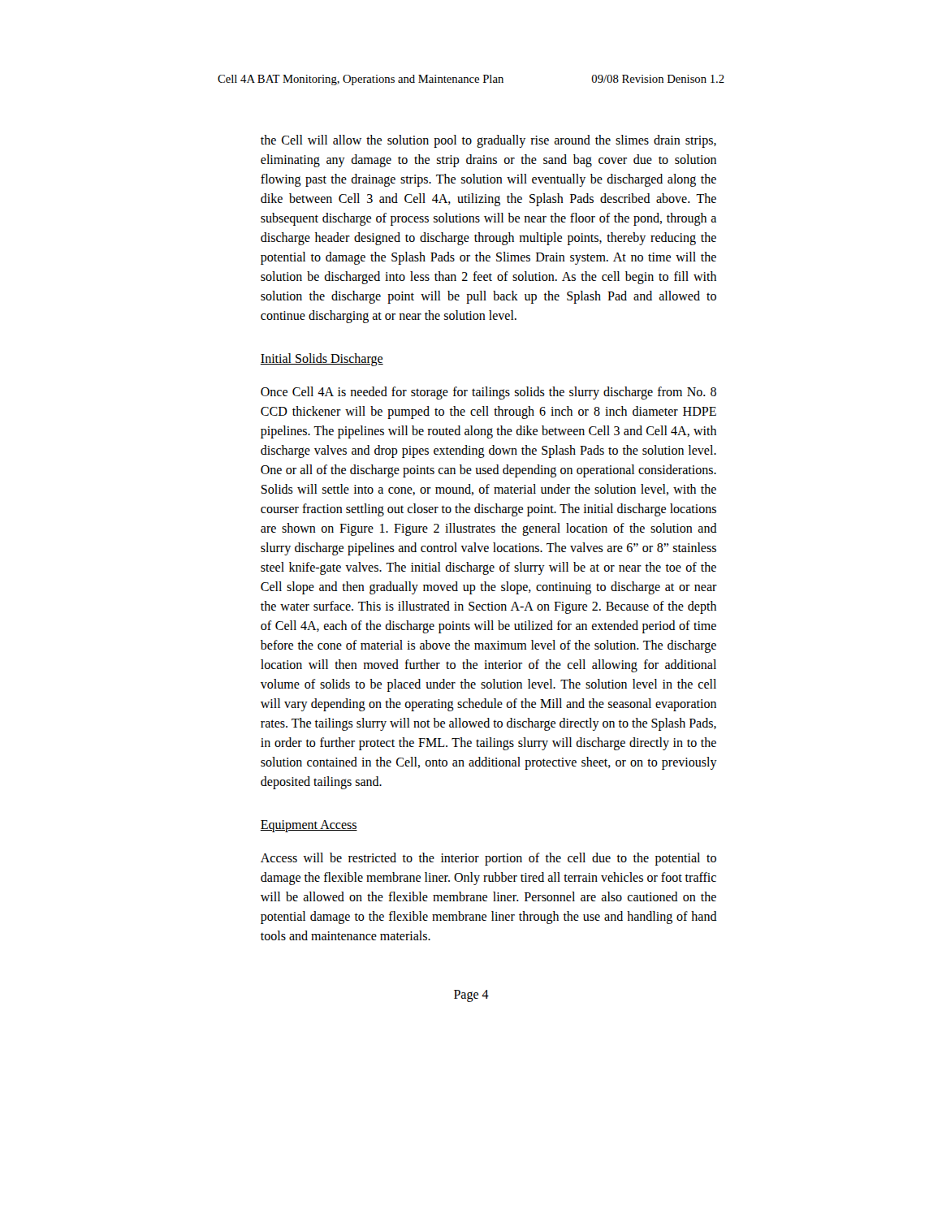Cell 4A BAT Monitoring, Operations and Maintenance Plan 09/08 Revision Denison 1.2
the Cell will allow the solution pool to gradually rise around the slimes drain strips, eliminating any damage to the strip drains or the sand bag cover due to solution flowing past the drainage strips. The solution will eventually be discharged along the dike between Cell 3 and Cell 4A, utilizing the Splash Pads described above. The subsequent discharge of process solutions will be near the floor of the pond, through a discharge header designed to discharge through multiple points, thereby reducing the potential to damage the Splash Pads or the Slimes Drain system. At no time will the solution be discharged into less than 2 feet of solution. As the cell begin to fill with solution the discharge point will be pull back up the Splash Pad and allowed to continue discharging at or near the solution level.
Initial Solids Discharge
Once Cell 4A is needed for storage for tailings solids the slurry discharge from No. 8 CCD thickener will be pumped to the cell through 6 inch or 8 inch diameter HDPE pipelines. The pipelines will be routed along the dike between Cell 3 and Cell 4A, with discharge valves and drop pipes extending down the Splash Pads to the solution level. One or all of the discharge points can be used depending on operational considerations. Solids will settle into a cone, or mound, of material under the solution level, with the courser fraction settling out closer to the discharge point. The initial discharge locations are shown on Figure 1. Figure 2 illustrates the general location of the solution and slurry discharge pipelines and control valve locations. The valves are 6” or 8” stainless steel knife-gate valves. The initial discharge of slurry will be at or near the toe of the Cell slope and then gradually moved up the slope, continuing to discharge at or near the water surface. This is illustrated in Section A-A on Figure 2. Because of the depth of Cell 4A, each of the discharge points will be utilized for an extended period of time before the cone of material is above the maximum level of the solution. The discharge location will then moved further to the interior of the cell allowing for additional volume of solids to be placed under the solution level. The solution level in the cell will vary depending on the operating schedule of the Mill and the seasonal evaporation rates. The tailings slurry will not be allowed to discharge directly on to the Splash Pads, in order to further protect the FML. The tailings slurry will discharge directly in to the solution contained in the Cell, onto an additional protective sheet, or on to previously deposited tailings sand.
Equipment Access
Access will be restricted to the interior portion of the cell due to the potential to damage the flexible membrane liner. Only rubber tired all terrain vehicles or foot traffic will be allowed on the flexible membrane liner. Personnel are also cautioned on the potential damage to the flexible membrane liner through the use and handling of hand tools and maintenance materials.
Page 4